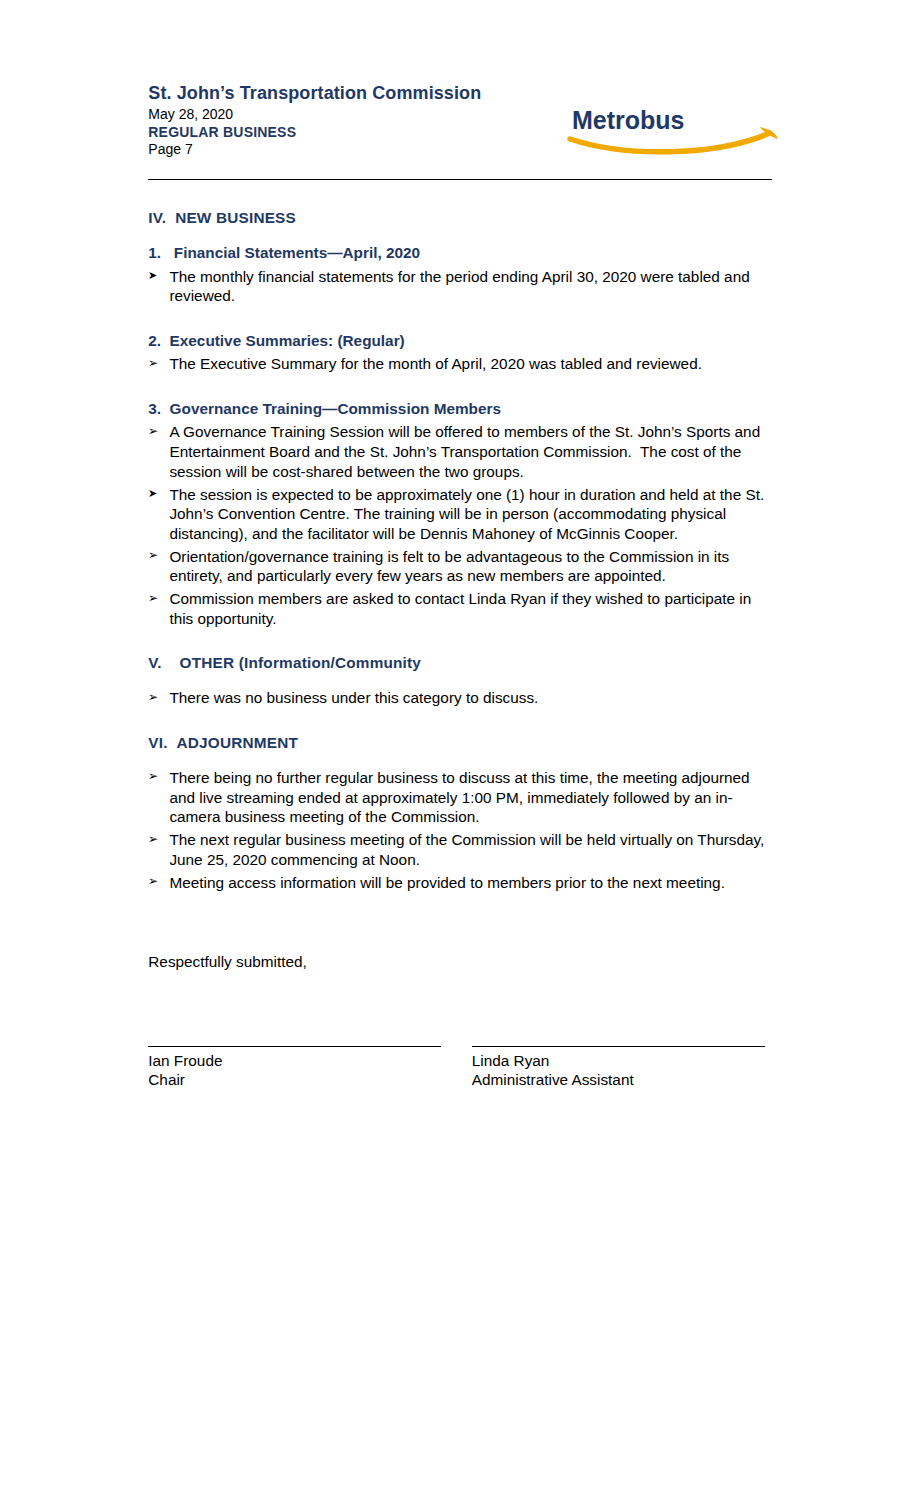St. John’s Transportation Commission
May 28, 2020
REGULAR BUSINESS
Page 7
Metrobus
IV. NEW BUSINESS
1. Financial Statements—April, 2020
The monthly financial statements for the period ending April 30, 2020 were tabled and reviewed.
2. Executive Summaries: (Regular)
The Executive Summary for the month of April, 2020 was tabled and reviewed.
3. Governance Training—Commission Members
A Governance Training Session will be offered to members of the St. John’s Sports and Entertainment Board and the St. John’s Transportation Commission. The cost of the session will be cost-shared between the two groups.
The session is expected to be approximately one (1) hour in duration and held at the St. John’s Convention Centre. The training will be in person (accommodating physical distancing), and the facilitator will be Dennis Mahoney of McGinnis Cooper.
Orientation/governance training is felt to be advantageous to the Commission in its entirety, and particularly every few years as new members are appointed.
Commission members are asked to contact Linda Ryan if they wished to participate in this opportunity.
V. OTHER (Information/Community
There was no business under this category to discuss.
VI. ADJOURNMENT
There being no further regular business to discuss at this time, the meeting adjourned and live streaming ended at approximately 1:00 PM, immediately followed by an in-camera business meeting of the Commission.
The next regular business meeting of the Commission will be held virtually on Thursday, June 25, 2020 commencing at Noon.
Meeting access information will be provided to members prior to the next meeting.
Respectfully submitted,
| Ian Froude Chair | Linda Ryan Administrative Assistant |